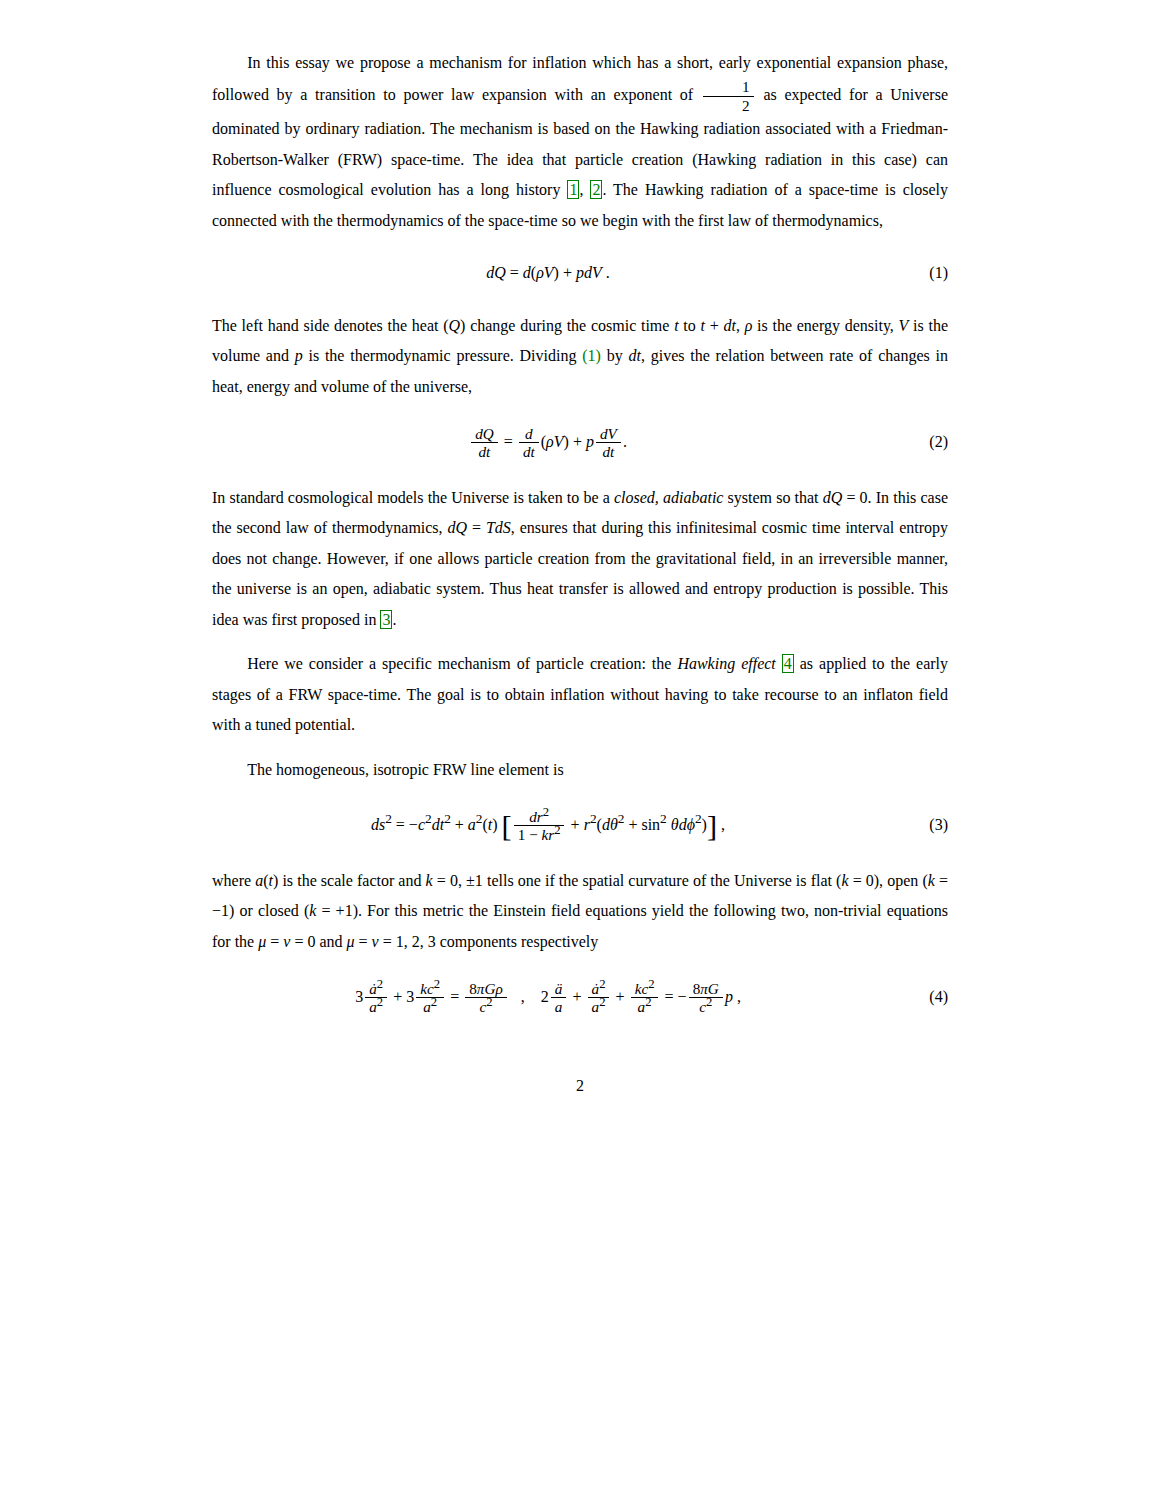In this essay we propose a mechanism for inflation which has a short, early exponential expansion phase, followed by a transition to power law expansion with an exponent of 12 as expected for a Universe dominated by ordinary radiation. The mechanism is based on the Hawking radiation associated with a Friedman-Robertson-Walker (FRW) space-time. The idea that particle creation (Hawking radiation in this case) can influence cosmological evolution has a long history 1, 2. The Hawking radiation of a space-time is closely connected with the thermodynamics of the space-time so we begin with the first law of thermodynamics,
dQ = d(ρV) + pdV .
(1)
The left hand side denotes the heat (Q) change during the cosmic time t to t + dt, ρ is the energy density, V is the volume and p is the thermodynamic pressure. Dividing (1) by dt, gives the relation between rate of changes in heat, energy and volume of the universe,
dQ dt = ddt(ρV) + pdV dt.
(2)
In standard cosmological models the Universe is taken to be a closed, adiabatic system so that dQ = 0. In this case the second law of thermodynamics, dQ = TdS, ensures that during this infinitesimal cosmic time interval entropy does not change. However, if one allows particle creation from the gravitational field, in an irreversible manner, the universe is an open, adiabatic system. Thus heat transfer is allowed and entropy production is possible. This idea was first proposed in 3.
Here we consider a specific mechanism of particle creation: the Hawking effect 4 as applied to the early stages of a FRW space-time. The goal is to obtain inflation without having to take recourse to an inflaton field with a tuned potential.
The homogeneous, isotropic FRW line element is
ds2 = −c2dt2 + a2(t) [dr21 − kr2 + r2(dθ2 + sin2 θdϕ2)] ,
(3)
where a(t) is the scale factor and k = 0, ±1 tells one if the spatial curvature of the Universe is flat (k = 0), open (k = −1) or closed (k = +1). For this metric the Einstein field equations yield the following two, non-trivial equations for the μ = ν = 0 and μ = ν = 1, 2, 3 components respectively
3ȧ2 a2 + 3kc2 a2 = 8πGρ c2 , 2äa + ȧ2 a2 + kc2 a2 = −8πG c2 p ,
(4)
2